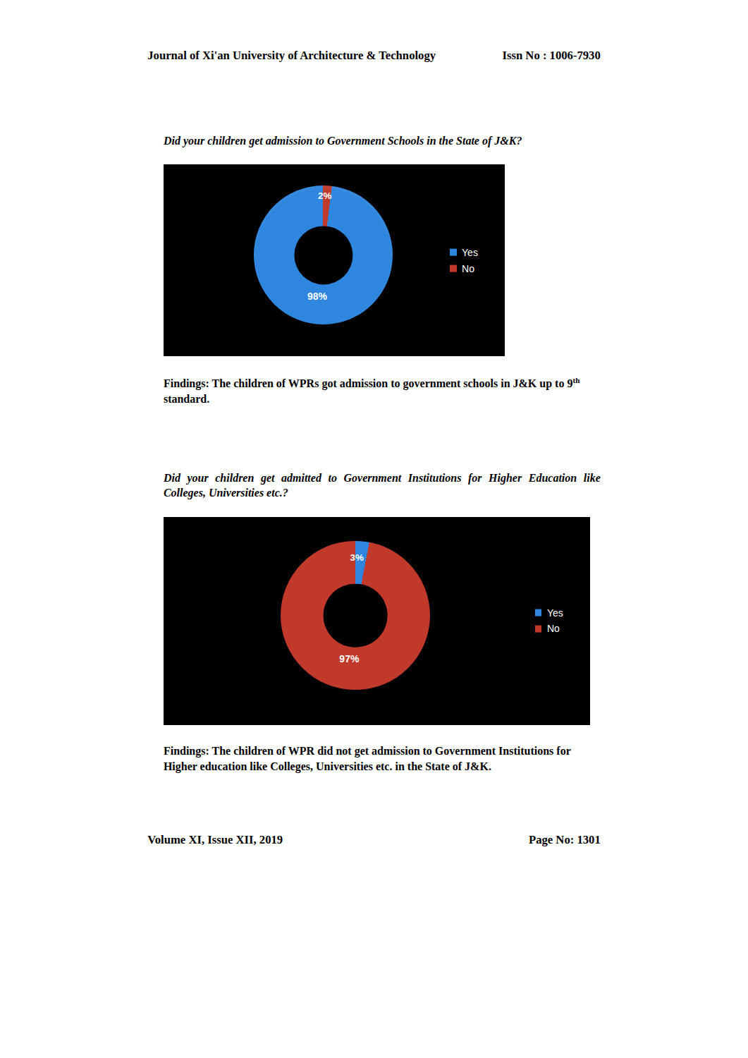Journal of Xi'an University of Architecture & Technology
Issn No : 1006-7930
Did your children get admission to Government Schools in the State of J&K?
2%
98%
Yes
No
Findings: The children of WPRs got admission to government schools in J&K up to 9th standard.
Did your children get admitted to Government Institutions for Higher Education like Colleges, Universities etc.?
3%
97%
Yes
No
Findings: The children of WPR did not get admission to Government Institutions for Higher education like Colleges, Universities etc. in the State of J&K.
Volume XI, Issue XII, 2019
Page No: 1301